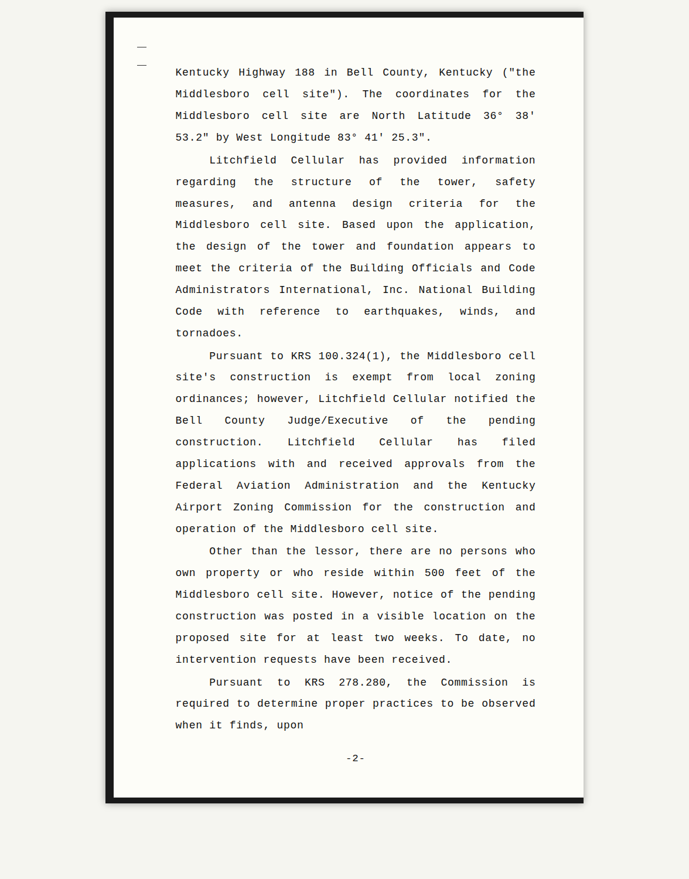Kentucky Highway 188 in Bell County, Kentucky ("the Middlesboro cell site"). The coordinates for the Middlesboro cell site are North Latitude 36° 38' 53.2" by West Longitude 83° 41' 25.3".
Litchfield Cellular has provided information regarding the structure of the tower, safety measures, and antenna design criteria for the Middlesboro cell site. Based upon the application, the design of the tower and foundation appears to meet the criteria of the Building Officials and Code Administrators International, Inc. National Building Code with reference to earthquakes, winds, and tornadoes.
Pursuant to KRS 100.324(1), the Middlesboro cell site's construction is exempt from local zoning ordinances; however, Litchfield Cellular notified the Bell County Judge/Executive of the pending construction. Litchfield Cellular has filed applications with and received approvals from the Federal Aviation Administration and the Kentucky Airport Zoning Commission for the construction and operation of the Middlesboro cell site.
Other than the lessor, there are no persons who own property or who reside within 500 feet of the Middlesboro cell site. However, notice of the pending construction was posted in a visible location on the proposed site for at least two weeks. To date, no intervention requests have been received.
Pursuant to KRS 278.280, the Commission is required to determine proper practices to be observed when it finds, upon
-2-